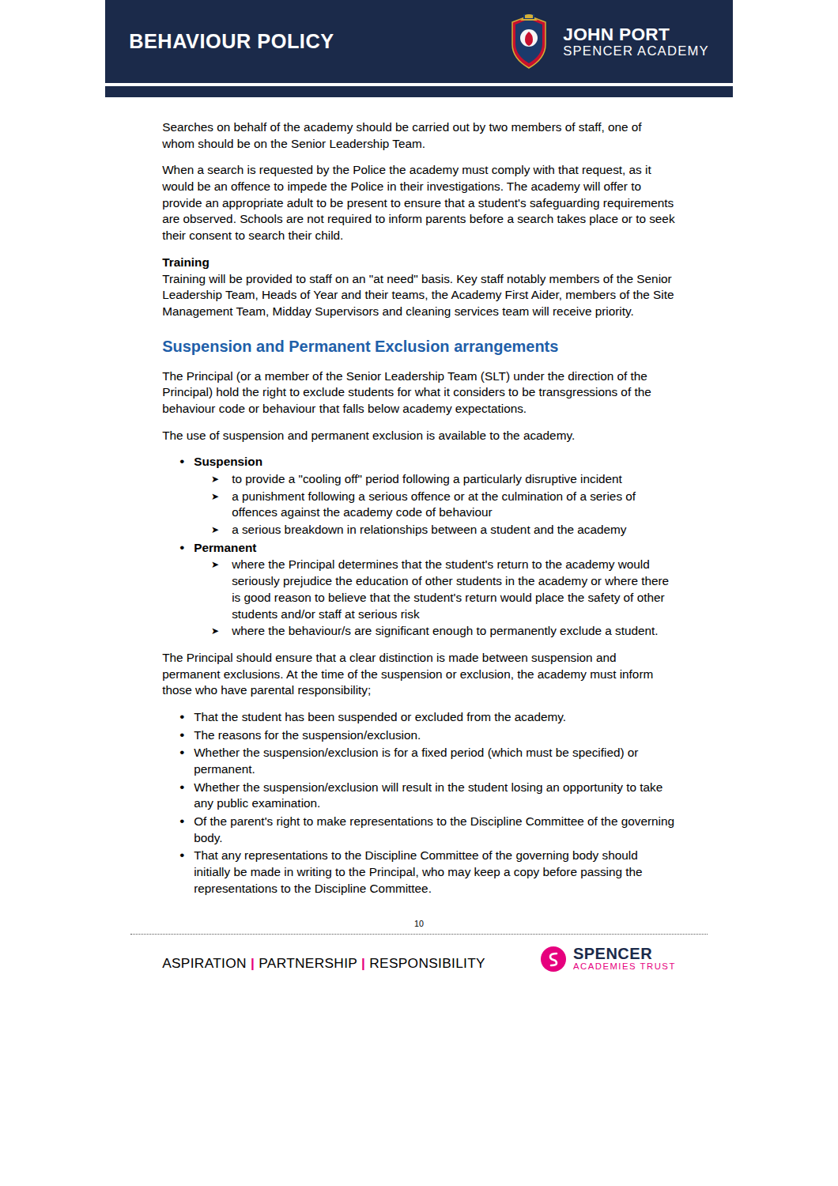BEHAVIOUR POLICY
JOHN PORT
SPENCER ACADEMY
Searches on behalf of the academy should be carried out by two members of staff, one of whom should be on the Senior Leadership Team.
When a search is requested by the Police the academy must comply with that request, as it would be an offence to impede the Police in their investigations. The academy will offer to provide an appropriate adult to be present to ensure that a student's safeguarding requirements are observed. Schools are not required to inform parents before a search takes place or to seek their consent to search their child.
Training
Training will be provided to staff on an "at need" basis. Key staff notably members of the Senior Leadership Team, Heads of Year and their teams, the Academy First Aider, members of the Site Management Team, Midday Supervisors and cleaning services team will receive priority.
Suspension and Permanent Exclusion arrangements
The Principal (or a member of the Senior Leadership Team (SLT) under the direction of the Principal) hold the right to exclude students for what it considers to be transgressions of the behaviour code or behaviour that falls below academy expectations.
The use of suspension and permanent exclusion is available to the academy.
Suspension
to provide a "cooling off" period following a particularly disruptive incident
a punishment following a serious offence or at the culmination of a series of offences against the academy code of behaviour
a serious breakdown in relationships between a student and the academy
Permanent
where the Principal determines that the student's return to the academy would seriously prejudice the education of other students in the academy or where there is good reason to believe that the student's return would place the safety of other students and/or staff at serious risk
where the behaviour/s are significant enough to permanently exclude a student.
The Principal should ensure that a clear distinction is made between suspension and permanent exclusions. At the time of the suspension or exclusion, the academy must inform those who have parental responsibility;
That the student has been suspended or excluded from the academy.
The reasons for the suspension/exclusion.
Whether the suspension/exclusion is for a fixed period (which must be specified) or permanent.
Whether the suspension/exclusion will result in the student losing an opportunity to take any public examination.
Of the parent's right to make representations to the Discipline Committee of the governing body.
That any representations to the Discipline Committee of the governing body should initially be made in writing to the Principal, who may keep a copy before passing the representations to the Discipline Committee.
10
ASPIRATION | PARTNERSHIP | RESPONSIBILITY
SPENCER
ACADEMIES TRUST